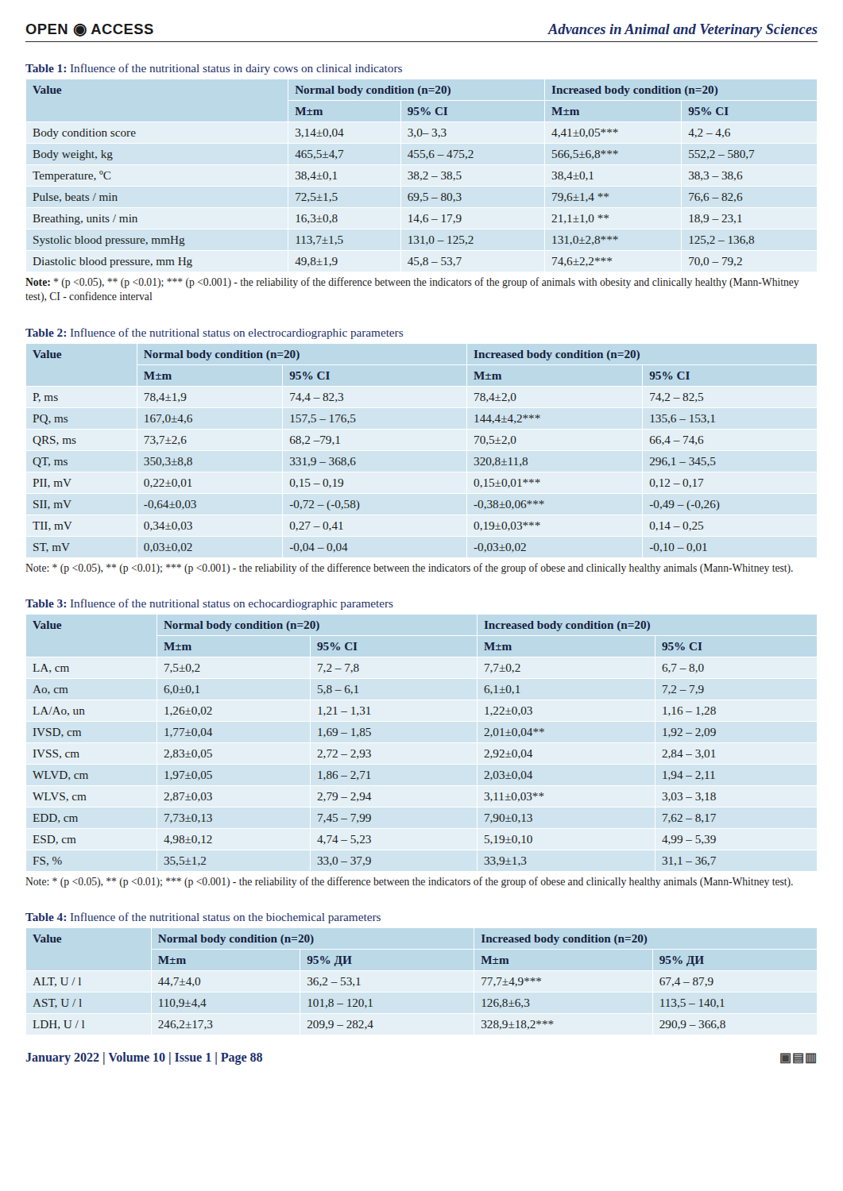OPEN ◉ ACCESS
Advances in Animal and Veterinary Sciences
Table 1: Influence of the nutritional status in dairy cows on clinical indicators
| Value | Normal body condition (n=20) | Increased body condition (n=20) |
| --- | --- | --- |
| M±m | 95% CI | M±m | 95% CI |
| Body condition score | 3,14±0,04 | 3,0– 3,3 | 4,41±0,05*** | 4,2 – 4,6 |
| Body weight, kg | 465,5±4,7 | 455,6 – 475,2 | 566,5±6,8*** | 552,2 – 580,7 |
| Temperature, ºC | 38,4±0,1 | 38,2 – 38,5 | 38,4±0,1 | 38,3 – 38,6 |
| Pulse, beats / min | 72,5±1,5 | 69,5 – 80,3 | 79,6±1,4 ** | 76,6 – 82,6 |
| Breathing, units / min | 16,3±0,8 | 14,6 – 17,9 | 21,1±1,0 ** | 18,9 – 23,1 |
| Systolic blood pressure, mmHg | 113,7±1,5 | 131,0 – 125,2 | 131,0±2,8*** | 125,2 – 136,8 |
| Diastolic blood pressure, mm Hg | 49,8±1,9 | 45,8 – 53,7 | 74,6±2,2*** | 70,0 – 79,2 |
Note: * (p <0.05), ** (p <0.01); *** (p <0.001) - the reliability of the difference between the indicators of the group of animals with obesity and clinically healthy (Mann-Whitney test), CI - confidence interval
Table 2: Influence of the nutritional status on electrocardiographic parameters
| Value | Normal body condition (n=20) | Increased body condition (n=20) |
| --- | --- | --- |
| M±m | 95% CI | M±m | 95% CI |
| P, ms | 78,4±1,9 | 74,4 – 82,3 | 78,4±2,0 | 74,2 – 82,5 |
| PQ, ms | 167,0±4,6 | 157,5 – 176,5 | 144,4±4,2*** | 135,6 – 153,1 |
| QRS, ms | 73,7±2,6 | 68,2 –79,1 | 70,5±2,0 | 66,4 – 74,6 |
| QT, ms | 350,3±8,8 | 331,9 – 368,6 | 320,8±11,8 | 296,1 – 345,5 |
| PII, mV | 0,22±0,01 | 0,15 – 0,19 | 0,15±0,01*** | 0,12 – 0,17 |
| SII, mV | -0,64±0,03 | -0,72 – (-0,58) | -0,38±0,06*** | -0,49 – (-0,26) |
| TII, mV | 0,34±0,03 | 0,27 – 0,41 | 0,19±0,03*** | 0,14 – 0,25 |
| ST, mV | 0,03±0,02 | -0,04 – 0,04 | -0,03±0,02 | -0,10 – 0,01 |
Note: * (p <0.05), ** (p <0.01); *** (p <0.001) - the reliability of the difference between the indicators of the group of obese and clinically healthy animals (Mann-Whitney test).
Table 3: Influence of the nutritional status on echocardiographic parameters
| Value | Normal body condition (n=20) | Increased body condition (n=20) |
| --- | --- | --- |
| M±m | 95% CI | M±m | 95% CI |
| LA, cm | 7,5±0,2 | 7,2 – 7,8 | 7,7±0,2 | 6,7 – 8,0 |
| Ao, cm | 6,0±0,1 | 5,8 – 6,1 | 6,1±0,1 | 7,2 – 7,9 |
| LA/Ao, un | 1,26±0,02 | 1,21 – 1,31 | 1,22±0,03 | 1,16 – 1,28 |
| IVSD, cm | 1,77±0,04 | 1,69 – 1,85 | 2,01±0,04** | 1,92 – 2,09 |
| IVSS, cm | 2,83±0,05 | 2,72 – 2,93 | 2,92±0,04 | 2,84 – 3,01 |
| WLVD, cm | 1,97±0,05 | 1,86 – 2,71 | 2,03±0,04 | 1,94 – 2,11 |
| WLVS, cm | 2,87±0,03 | 2,79 – 2,94 | 3,11±0,03** | 3,03 – 3,18 |
| EDD, cm | 7,73±0,13 | 7,45 – 7,99 | 7,90±0,13 | 7,62 – 8,17 |
| ESD, cm | 4,98±0,12 | 4,74 – 5,23 | 5,19±0,10 | 4,99 – 5,39 |
| FS, % | 35,5±1,2 | 33,0 – 37,9 | 33,9±1,3 | 31,1 – 36,7 |
Note: * (p <0.05), ** (p <0.01); *** (p <0.001) - the reliability of the difference between the indicators of the group of obese and clinically healthy animals (Mann-Whitney test).
Table 4: Influence of the nutritional status on the biochemical parameters
| Value | Normal body condition (n=20) | Increased body condition (n=20) |
| --- | --- | --- |
| M±m | 95% ДИ | M±m | 95% ДИ |
| ALT, U / l | 44,7±4,0 | 36,2 – 53,1 | 77,7±4,9*** | 67,4 – 87,9 |
| AST, U / l | 110,9±4,4 | 101,8 – 120,1 | 126,8±6,3 | 113,5 – 140,1 |
| LDH, U / l | 246,2±17,3 | 209,9 – 282,4 | 328,9±18,2*** | 290,9 – 366,8 |
January 2022 | Volume 10 | Issue 1 | Page 88
▣▤▥